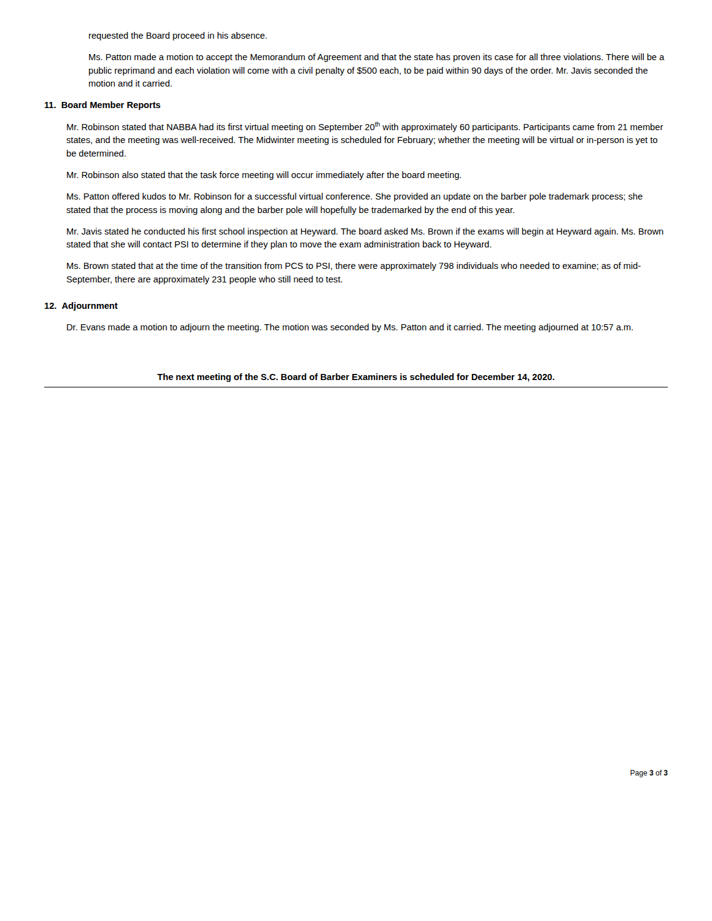requested the Board proceed in his absence.
Ms. Patton made a motion to accept the Memorandum of Agreement and that the state has proven its case for all three violations. There will be a public reprimand and each violation will come with a civil penalty of $500 each, to be paid within 90 days of the order. Mr. Javis seconded the motion and it carried.
11. Board Member Reports
Mr. Robinson stated that NABBA had its first virtual meeting on September 20th with approximately 60 participants. Participants came from 21 member states, and the meeting was well-received. The Midwinter meeting is scheduled for February; whether the meeting will be virtual or in-person is yet to be determined.
Mr. Robinson also stated that the task force meeting will occur immediately after the board meeting.
Ms. Patton offered kudos to Mr. Robinson for a successful virtual conference. She provided an update on the barber pole trademark process; she stated that the process is moving along and the barber pole will hopefully be trademarked by the end of this year.
Mr. Javis stated he conducted his first school inspection at Heyward. The board asked Ms. Brown if the exams will begin at Heyward again. Ms. Brown stated that she will contact PSI to determine if they plan to move the exam administration back to Heyward.
Ms. Brown stated that at the time of the transition from PCS to PSI, there were approximately 798 individuals who needed to examine; as of mid-September, there are approximately 231 people who still need to test.
12. Adjournment
Dr. Evans made a motion to adjourn the meeting. The motion was seconded by Ms. Patton and it carried. The meeting adjourned at 10:57 a.m.
The next meeting of the S.C. Board of Barber Examiners is scheduled for December 14, 2020.
Page 3 of 3